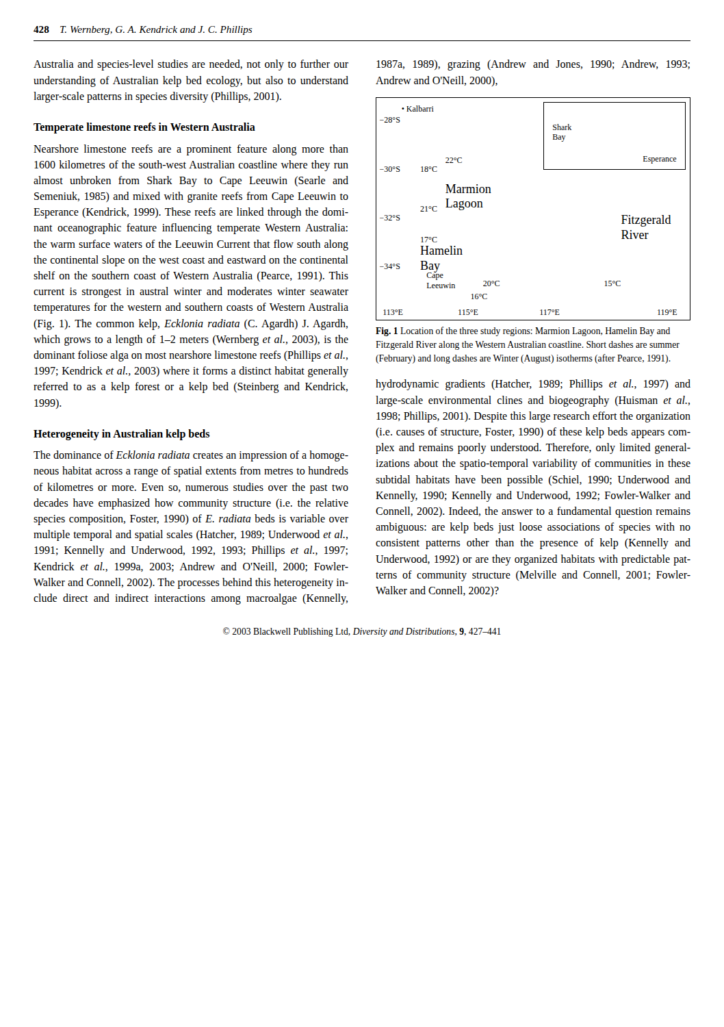428 T. Wernberg, G. A. Kendrick and J. C. Phillips
Australia and species-level studies are needed, not only to further our understanding of Australian kelp bed ecology, but also to understand larger-scale patterns in species diversity (Phillips, 2001).
Temperate limestone reefs in Western Australia
Nearshore limestone reefs are a prominent feature along more than 1600 kilometres of the south-west Australian coastline where they run almost unbroken from Shark Bay to Cape Leeuwin (Searle and Semeniuk, 1985) and mixed with granite reefs from Cape Leeuwin to Esperance (Kendrick, 1999). These reefs are linked through the dominant oceanographic feature influencing temperate Western Australia: the warm surface waters of the Leeuwin Current that flow south along the continental slope on the west coast and eastward on the continental shelf on the southern coast of Western Australia (Pearce, 1991). This current is strongest in austral winter and moderates winter seawater temperatures for the western and southern coasts of Western Australia (Fig. 1). The common kelp, Ecklonia radiata (C. Agardh) J. Agardh, which grows to a length of 1–2 meters (Wernberg et al., 2003), is the dominant foliose alga on most nearshore limestone reefs (Phillips et al., 1997; Kendrick et al., 2003) where it forms a distinct habitat generally referred to as a kelp forest or a kelp bed (Steinberg and Kendrick, 1999).
Heterogeneity in Australian kelp beds
The dominance of Ecklonia radiata creates an impression of a homogeneous habitat across a range of spatial extents from metres to hundreds of kilometres or more. Even so, numerous studies over the past two decades have emphasized how community structure (i.e. the relative species composition, Foster, 1990) of E. radiata beds is variable over multiple temporal and spatial scales (Hatcher, 1989; Underwood et al., 1991; Kennelly and Underwood, 1992, 1993; Phillips et al., 1997; Kendrick et al., 1999a, 2003; Andrew and O'Neill, 2000; Fowler-Walker and Connell, 2002). The processes behind this heterogeneity include direct and indirect interactions among macroalgae (Kennelly, 1987a, 1989), grazing (Andrew and Jones, 1990; Andrew, 1993; Andrew and O'Neill, 2000),
Shark
Bay Esperance
• Kalbarri −28°S −30°S −32°S −34°S 18°C 22°C 21°C 17°C Marmion
Lagoon Hamelin
Bay Cape
Leeuwin Fitzgerald
River 20°C 16°C 15°C 113°E 115°E 117°E 119°E
Fig. 1 Location of the three study regions: Marmion Lagoon, Hamelin Bay and Fitzgerald River along the Western Australian coastline. Short dashes are summer (February) and long dashes are Winter (August) isotherms (after Pearce, 1991).
hydrodynamic gradients (Hatcher, 1989; Phillips et al., 1997) and large-scale environmental clines and biogeography (Huisman et al., 1998; Phillips, 2001). Despite this large research effort the organization (i.e. causes of structure, Foster, 1990) of these kelp beds appears complex and remains poorly understood. Therefore, only limited generalizations about the spatio-temporal variability of communities in these subtidal habitats have been possible (Schiel, 1990; Underwood and Kennelly, 1990; Kennelly and Underwood, 1992; Fowler-Walker and Connell, 2002). Indeed, the answer to a fundamental question remains ambiguous: are kelp beds just loose associations of species with no consistent patterns other than the presence of kelp (Kennelly and Underwood, 1992) or are they organized habitats with predictable patterns of community structure (Melville and Connell, 2001; Fowler-Walker and Connell, 2002)?
© 2003 Blackwell Publishing Ltd, Diversity and Distributions, 9, 427–441